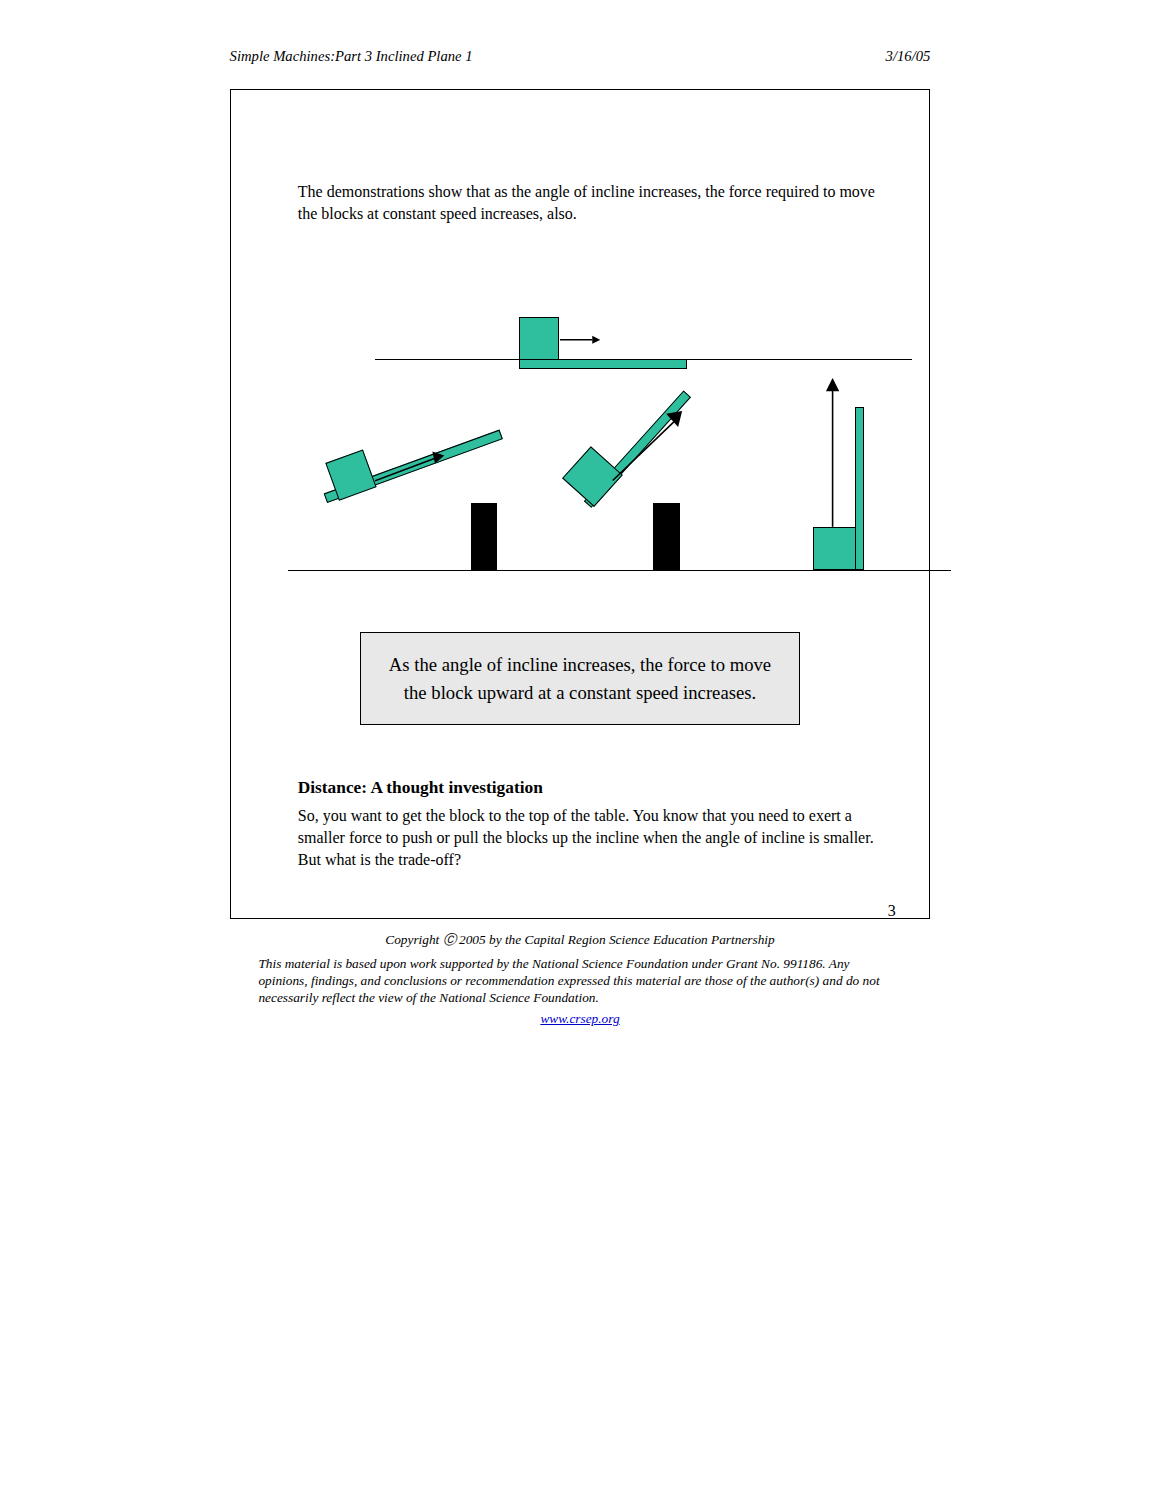Simple Machines:Part 3 Inclined Plane 1 3/16/05
The demonstrations show that as the angle of incline increases, the force required to move the blocks at constant speed increases, also.
As the angle of incline increases, the force to move
the block upward at a constant speed increases.
Distance: A thought investigation
So, you want to get the block to the top of the table. You know that you need to exert a smaller force to push or pull the blocks up the incline when the angle of incline is smaller. But what is the trade-off?
3
Copyright Ⓒ 2005 by the Capital Region Science Education Partnership
This material is based upon work supported by the National Science Foundation under Grant No. 991186. Any opinions, findings, and conclusions or recommendation expressed this material are those of the author(s) and do not necessarily reflect the view of the National Science Foundation.
www.crsep.org